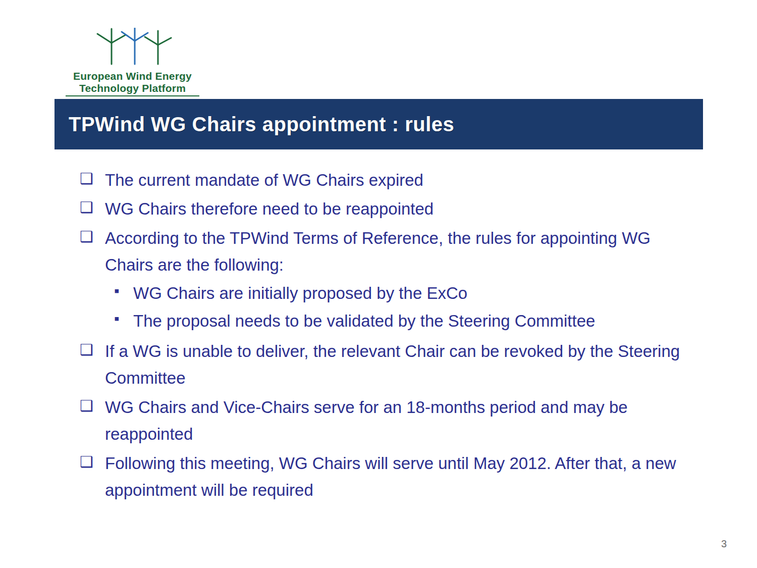European Wind Energy Technology Platform
TPWind WG Chairs appointment : rules
The current mandate of WG Chairs expired
WG Chairs therefore need to be reappointed
According to the TPWind Terms of Reference, the rules for appointing WG Chairs are the following:
WG Chairs are initially proposed by the ExCo
The proposal needs to be validated by the Steering Committee
If a WG is unable to deliver, the relevant Chair can be revoked by the Steering Committee
WG Chairs and Vice-Chairs serve for an 18-months period and may be reappointed
Following this meeting, WG Chairs will serve until May 2012. After that, a new appointment will be required
3